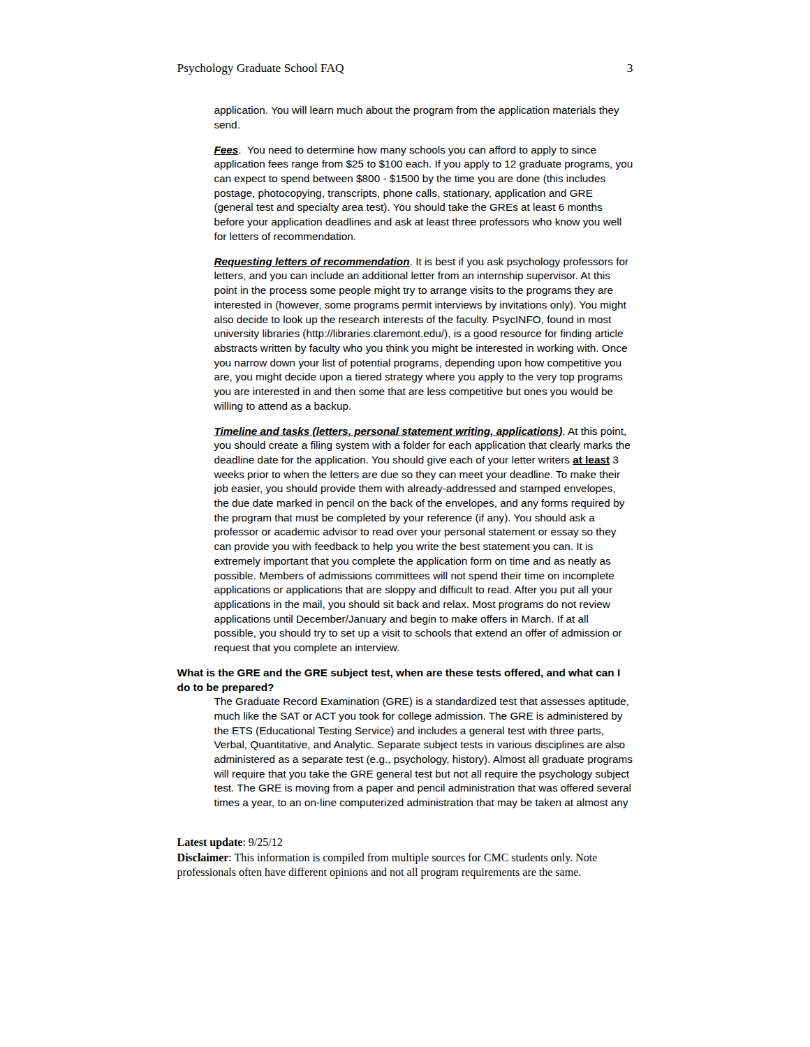Psychology Graduate School FAQ 3
application. You will learn much about the program from the application materials they send.
Fees. You need to determine how many schools you can afford to apply to since application fees range from $25 to $100 each. If you apply to 12 graduate programs, you can expect to spend between $800 - $1500 by the time you are done (this includes postage, photocopying, transcripts, phone calls, stationary, application and GRE (general test and specialty area test). You should take the GREs at least 6 months before your application deadlines and ask at least three professors who know you well for letters of recommendation.
Requesting letters of recommendation. It is best if you ask psychology professors for letters, and you can include an additional letter from an internship supervisor. At this point in the process some people might try to arrange visits to the programs they are interested in (however, some programs permit interviews by invitations only). You might also decide to look up the research interests of the faculty. PsycINFO, found in most university libraries (http://libraries.claremont.edu/), is a good resource for finding article abstracts written by faculty who you think you might be interested in working with. Once you narrow down your list of potential programs, depending upon how competitive you are, you might decide upon a tiered strategy where you apply to the very top programs you are interested in and then some that are less competitive but ones you would be willing to attend as a backup.
Timeline and tasks (letters, personal statement writing, applications). At this point, you should create a filing system with a folder for each application that clearly marks the deadline date for the application. You should give each of your letter writers at least 3 weeks prior to when the letters are due so they can meet your deadline. To make their job easier, you should provide them with already-addressed and stamped envelopes, the due date marked in pencil on the back of the envelopes, and any forms required by the program that must be completed by your reference (if any). You should ask a professor or academic advisor to read over your personal statement or essay so they can provide you with feedback to help you write the best statement you can. It is extremely important that you complete the application form on time and as neatly as possible. Members of admissions committees will not spend their time on incomplete applications or applications that are sloppy and difficult to read. After you put all your applications in the mail, you should sit back and relax. Most programs do not review applications until December/January and begin to make offers in March. If at all possible, you should try to set up a visit to schools that extend an offer of admission or request that you complete an interview.
What is the GRE and the GRE subject test, when are these tests offered, and what can I do to be prepared?
The Graduate Record Examination (GRE) is a standardized test that assesses aptitude, much like the SAT or ACT you took for college admission. The GRE is administered by the ETS (Educational Testing Service) and includes a general test with three parts, Verbal, Quantitative, and Analytic. Separate subject tests in various disciplines are also administered as a separate test (e.g., psychology, history). Almost all graduate programs will require that you take the GRE general test but not all require the psychology subject test. The GRE is moving from a paper and pencil administration that was offered several times a year, to an on-line computerized administration that may be taken at almost any
Latest update: 9/25/12
Disclaimer: This information is compiled from multiple sources for CMC students only. Note professionals often have different opinions and not all program requirements are the same.